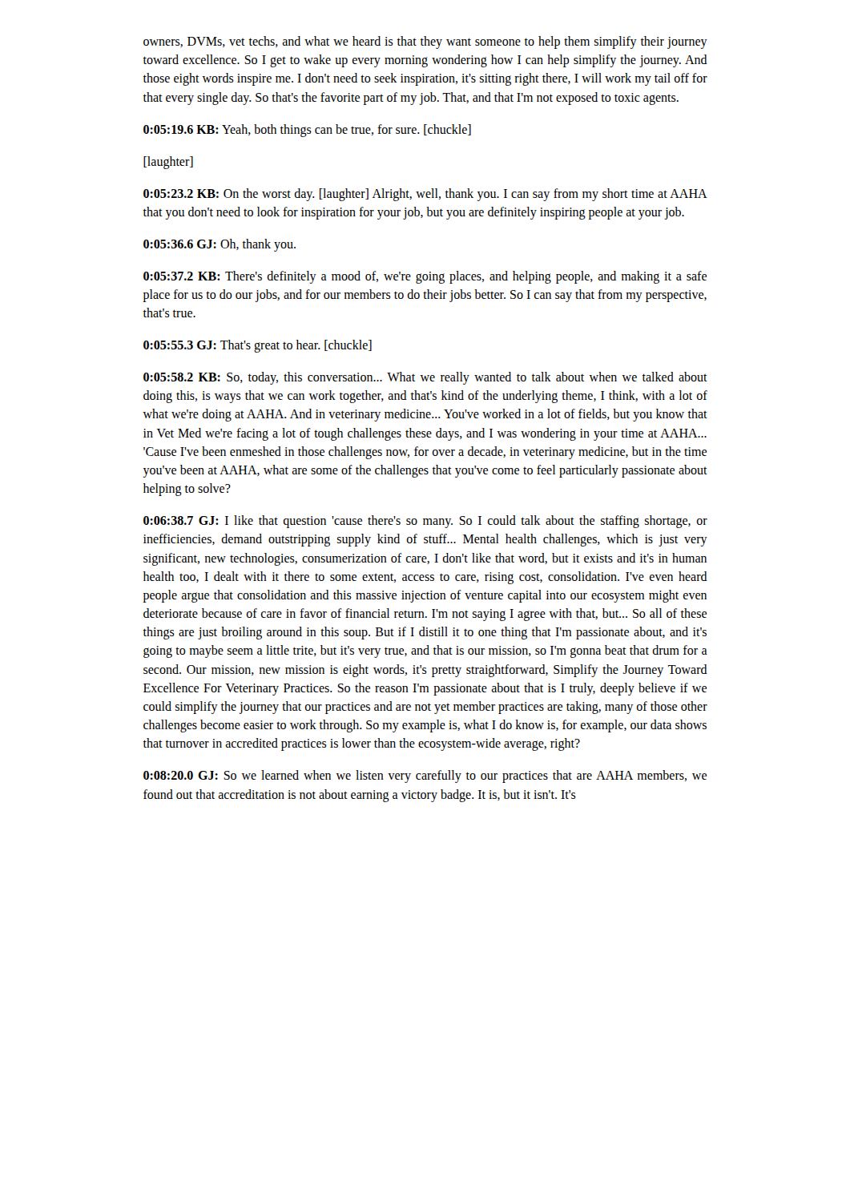owners, DVMs, vet techs, and what we heard is that they want someone to help them simplify their journey toward excellence. So I get to wake up every morning wondering how I can help simplify the journey. And those eight words inspire me. I don't need to seek inspiration, it's sitting right there, I will work my tail off for that every single day. So that's the favorite part of my job. That, and that I'm not exposed to toxic agents.
0:05:19.6 KB: Yeah, both things can be true, for sure. [chuckle]
[laughter]
0:05:23.2 KB: On the worst day. [laughter] Alright, well, thank you. I can say from my short time at AAHA that you don't need to look for inspiration for your job, but you are definitely inspiring people at your job.
0:05:36.6 GJ: Oh, thank you.
0:05:37.2 KB: There's definitely a mood of, we're going places, and helping people, and making it a safe place for us to do our jobs, and for our members to do their jobs better. So I can say that from my perspective, that's true.
0:05:55.3 GJ: That's great to hear. [chuckle]
0:05:58.2 KB: So, today, this conversation... What we really wanted to talk about when we talked about doing this, is ways that we can work together, and that's kind of the underlying theme, I think, with a lot of what we're doing at AAHA. And in veterinary medicine... You've worked in a lot of fields, but you know that in Vet Med we're facing a lot of tough challenges these days, and I was wondering in your time at AAHA... 'Cause I've been enmeshed in those challenges now, for over a decade, in veterinary medicine, but in the time you've been at AAHA, what are some of the challenges that you've come to feel particularly passionate about helping to solve?
0:06:38.7 GJ: I like that question 'cause there's so many. So I could talk about the staffing shortage, or inefficiencies, demand outstripping supply kind of stuff... Mental health challenges, which is just very significant, new technologies, consumerization of care, I don't like that word, but it exists and it's in human health too, I dealt with it there to some extent, access to care, rising cost, consolidation. I've even heard people argue that consolidation and this massive injection of venture capital into our ecosystem might even deteriorate because of care in favor of financial return. I'm not saying I agree with that, but... So all of these things are just broiling around in this soup. But if I distill it to one thing that I'm passionate about, and it's going to maybe seem a little trite, but it's very true, and that is our mission, so I'm gonna beat that drum for a second. Our mission, new mission is eight words, it's pretty straightforward, Simplify the Journey Toward Excellence For Veterinary Practices. So the reason I'm passionate about that is I truly, deeply believe if we could simplify the journey that our practices and are not yet member practices are taking, many of those other challenges become easier to work through. So my example is, what I do know is, for example, our data shows that turnover in accredited practices is lower than the ecosystem-wide average, right?
0:08:20.0 GJ: So we learned when we listen very carefully to our practices that are AAHA members, we found out that accreditation is not about earning a victory badge. It is, but it isn't. It's